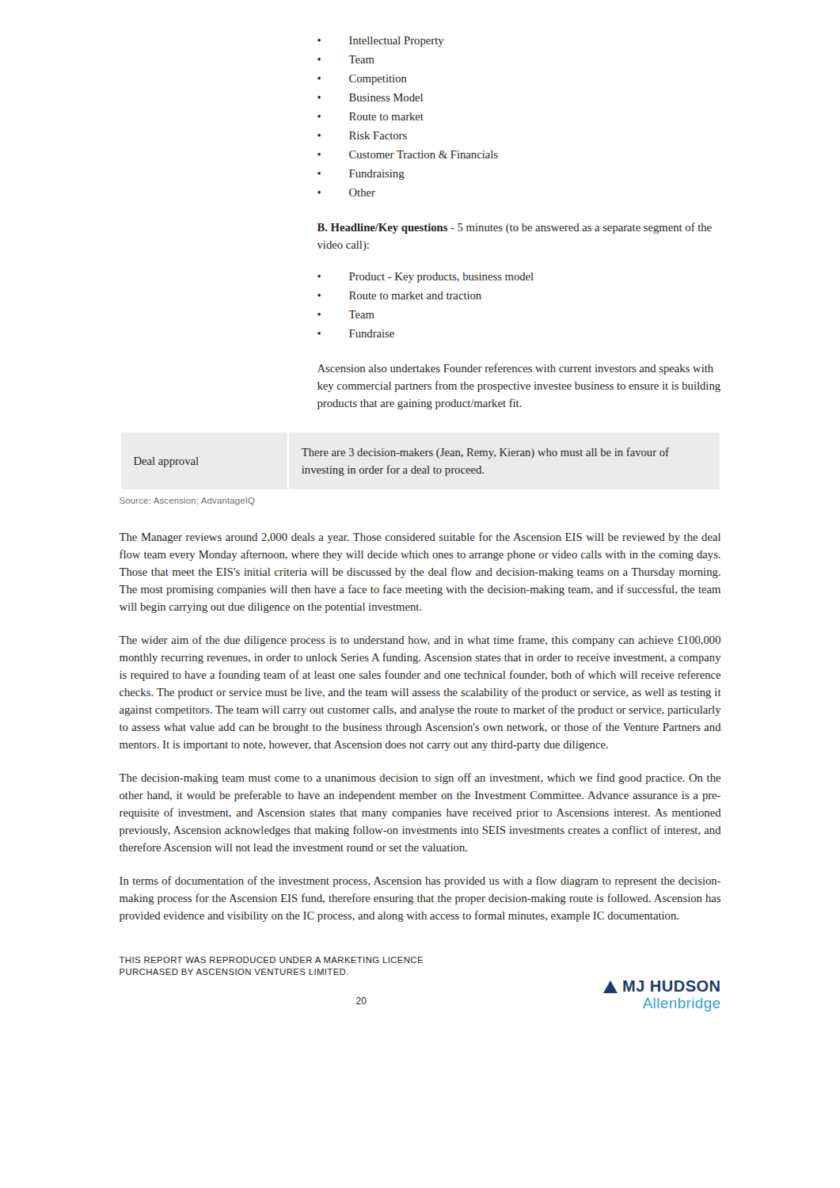Intellectual Property
Team
Competition
Business Model
Route to market
Risk Factors
Customer Traction & Financials
Fundraising
Other
B. Headline/Key questions - 5 minutes (to be answered as a separate segment of the video call):
Product - Key products, business model
Route to market and traction
Team
Fundraise
Ascension also undertakes Founder references with current investors and speaks with key commercial partners from the prospective investee business to ensure it is building products that are gaining product/market fit.
| Deal approval | There are 3 decision-makers (Jean, Remy, Kieran) who must all be in favour of investing in order for a deal to proceed. |
Source: Ascension; AdvantageIQ
The Manager reviews around 2,000 deals a year. Those considered suitable for the Ascension EIS will be reviewed by the deal flow team every Monday afternoon, where they will decide which ones to arrange phone or video calls with in the coming days. Those that meet the EIS's initial criteria will be discussed by the deal flow and decision-making teams on a Thursday morning. The most promising companies will then have a face to face meeting with the decision-making team, and if successful, the team will begin carrying out due diligence on the potential investment.
The wider aim of the due diligence process is to understand how, and in what time frame, this company can achieve £100,000 monthly recurring revenues, in order to unlock Series A funding. Ascension states that in order to receive investment, a company is required to have a founding team of at least one sales founder and one technical founder, both of which will receive reference checks. The product or service must be live, and the team will assess the scalability of the product or service, as well as testing it against competitors. The team will carry out customer calls, and analyse the route to market of the product or service, particularly to assess what value add can be brought to the business through Ascension's own network, or those of the Venture Partners and mentors. It is important to note, however, that Ascension does not carry out any third-party due diligence.
The decision-making team must come to a unanimous decision to sign off an investment, which we find good practice. On the other hand, it would be preferable to have an independent member on the Investment Committee. Advance assurance is a pre-requisite of investment, and Ascension states that many companies have received prior to Ascensions interest. As mentioned previously, Ascension acknowledges that making follow-on investments into SEIS investments creates a conflict of interest, and therefore Ascension will not lead the investment round or set the valuation.
In terms of documentation of the investment process, Ascension has provided us with a flow diagram to represent the decision-making process for the Ascension EIS fund, therefore ensuring that the proper decision-making route is followed. Ascension has provided evidence and visibility on the IC process, and along with access to formal minutes, example IC documentation.
THIS REPORT WAS REPRODUCED UNDER A MARKETING LICENCE
PURCHASED BY ASCENSION VENTURES LIMITED.
20
MJ HUDSON Allenbridge